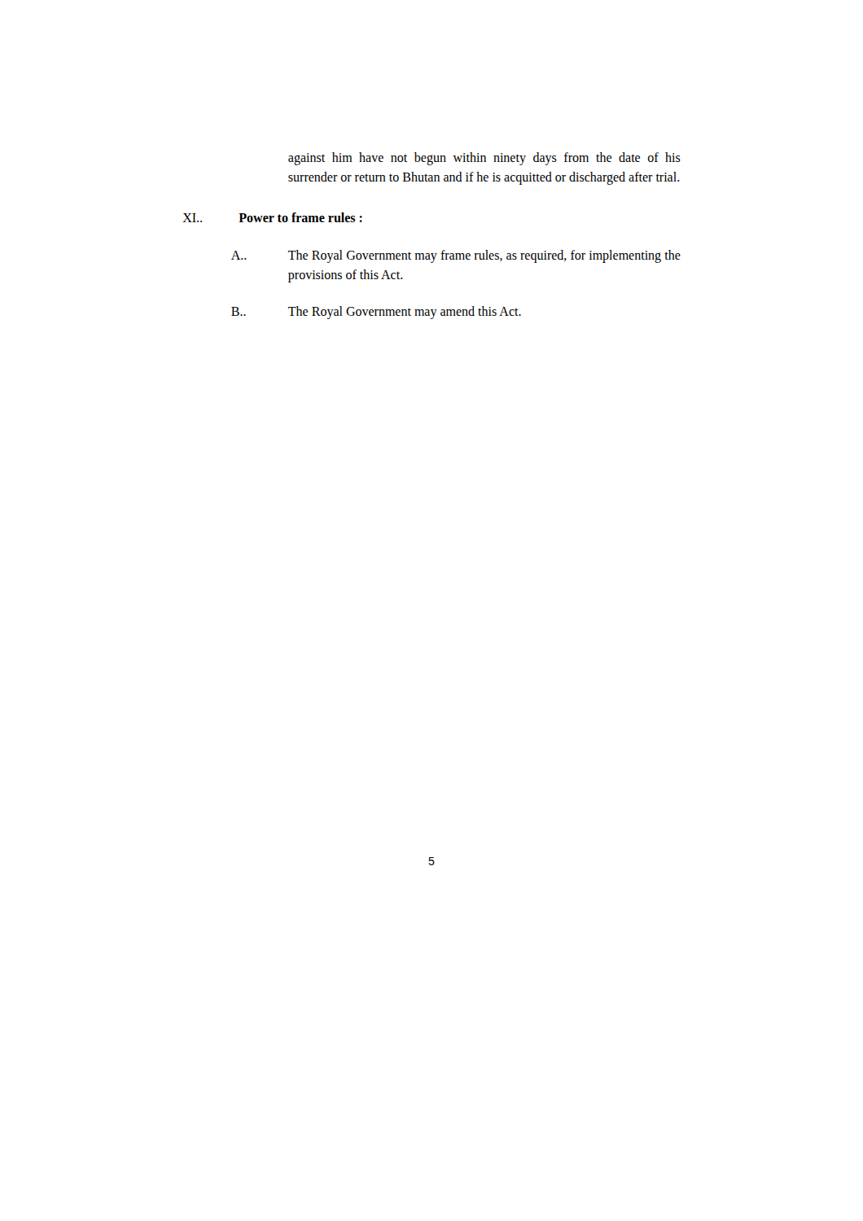against him have not begun within ninety days from the date of his surrender or return to Bhutan and if he is acquitted or discharged after trial.
XI.. Power to frame rules :
A..
The Royal Government may frame rules, as required, for implementing the provisions of this Act.
B..
The Royal Government may amend this Act.
5